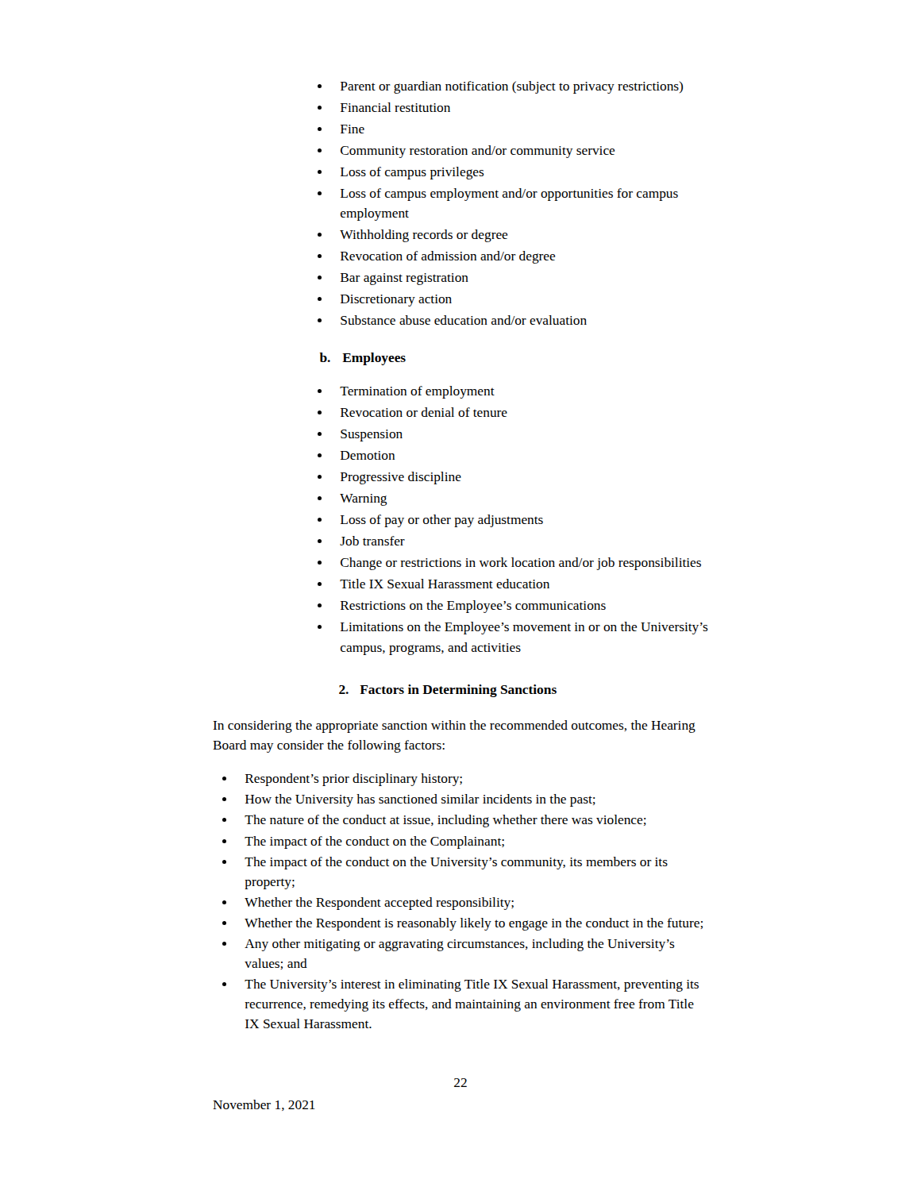Parent or guardian notification (subject to privacy restrictions)
Financial restitution
Fine
Community restoration and/or community service
Loss of campus privileges
Loss of campus employment and/or opportunities for campus employment
Withholding records or degree
Revocation of admission and/or degree
Bar against registration
Discretionary action
Substance abuse education and/or evaluation
b. Employees
Termination of employment
Revocation or denial of tenure
Suspension
Demotion
Progressive discipline
Warning
Loss of pay or other pay adjustments
Job transfer
Change or restrictions in work location and/or job responsibilities
Title IX Sexual Harassment education
Restrictions on the Employee’s communications
Limitations on the Employee’s movement in or on the University’s campus, programs, and activities
2. Factors in Determining Sanctions
In considering the appropriate sanction within the recommended outcomes, the Hearing Board may consider the following factors:
Respondent’s prior disciplinary history;
How the University has sanctioned similar incidents in the past;
The nature of the conduct at issue, including whether there was violence;
The impact of the conduct on the Complainant;
The impact of the conduct on the University’s community, its members or its property;
Whether the Respondent accepted responsibility;
Whether the Respondent is reasonably likely to engage in the conduct in the future;
Any other mitigating or aggravating circumstances, including the University’s values; and
The University’s interest in eliminating Title IX Sexual Harassment, preventing its recurrence, remedying its effects, and maintaining an environment free from Title IX Sexual Harassment.
22
November 1, 2021